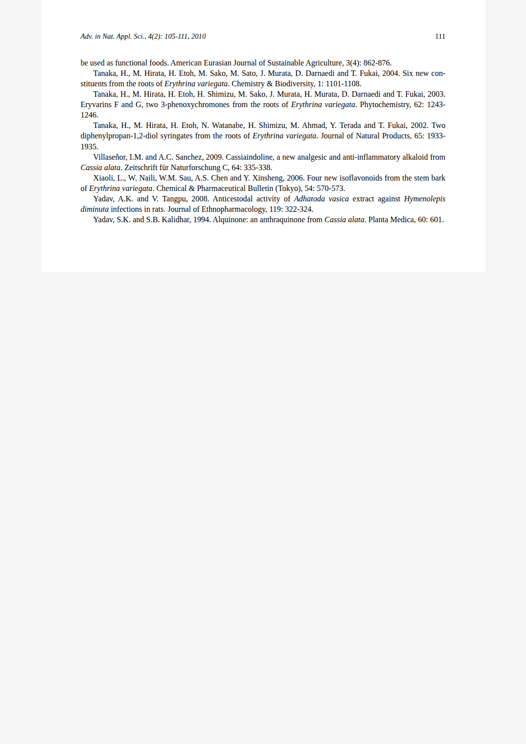Adv. in Nat. Appl. Sci., 4(2): 105-111, 2010 111
be used as functional foods. American Eurasian Journal of Sustainable Agriculture, 3(4): 862-876.
Tanaka, H., M. Hirata, H. Etoh, M. Sako, M. Sato, J. Murata, D. Darnaedi and T. Fukai, 2004. Six new constituents from the roots of Erythrina variegata. Chemistry & Biodiversity, 1: 1101-1108.
Tanaka, H., M. Hirata, H. Etoh, H. Shimizu, M. Sako, J. Murata, H. Murata, D. Darnaedi and T. Fukai, 2003. Eryvarins F and G, two 3-phenoxychromones from the roots of Erythrina variegata. Phytochemistry, 62: 1243-1246.
Tanaka, H., M. Hirata, H. Etoh, N. Watanabe, H. Shimizu, M. Ahmad, Y. Terada and T. Fukai, 2002. Two diphenylpropan-1,2-diol syringates from the roots of Erythrina variegata. Journal of Natural Products, 65: 1933-1935.
Villaseñor, I.M. and A.C. Sanchez, 2009. Cassiaindoline, a new analgesic and anti-inflammatory alkaloid from Cassia alata. Zeitschrift für Naturforschung C, 64: 335-338.
Xiaoli, L., W. Naili, W.M. Sau, A.S. Chen and Y. Xinsheng, 2006. Four new isoflavonoids from the stem bark of Erythrina variegata. Chemical & Pharmaceutical Bulletin (Tokyo), 54: 570-573.
Yadav, A.K. and V. Tangpu, 2008. Anticestodal activity of Adhatoda vasica extract against Hymenolepis diminuta infections in rats. Journal of Ethnopharmacology, 119: 322-324.
Yadav, S.K. and S.B. Kalidhar, 1994. Alquinone: an anthraquinone from Cassia alata. Planta Medica, 60: 601.